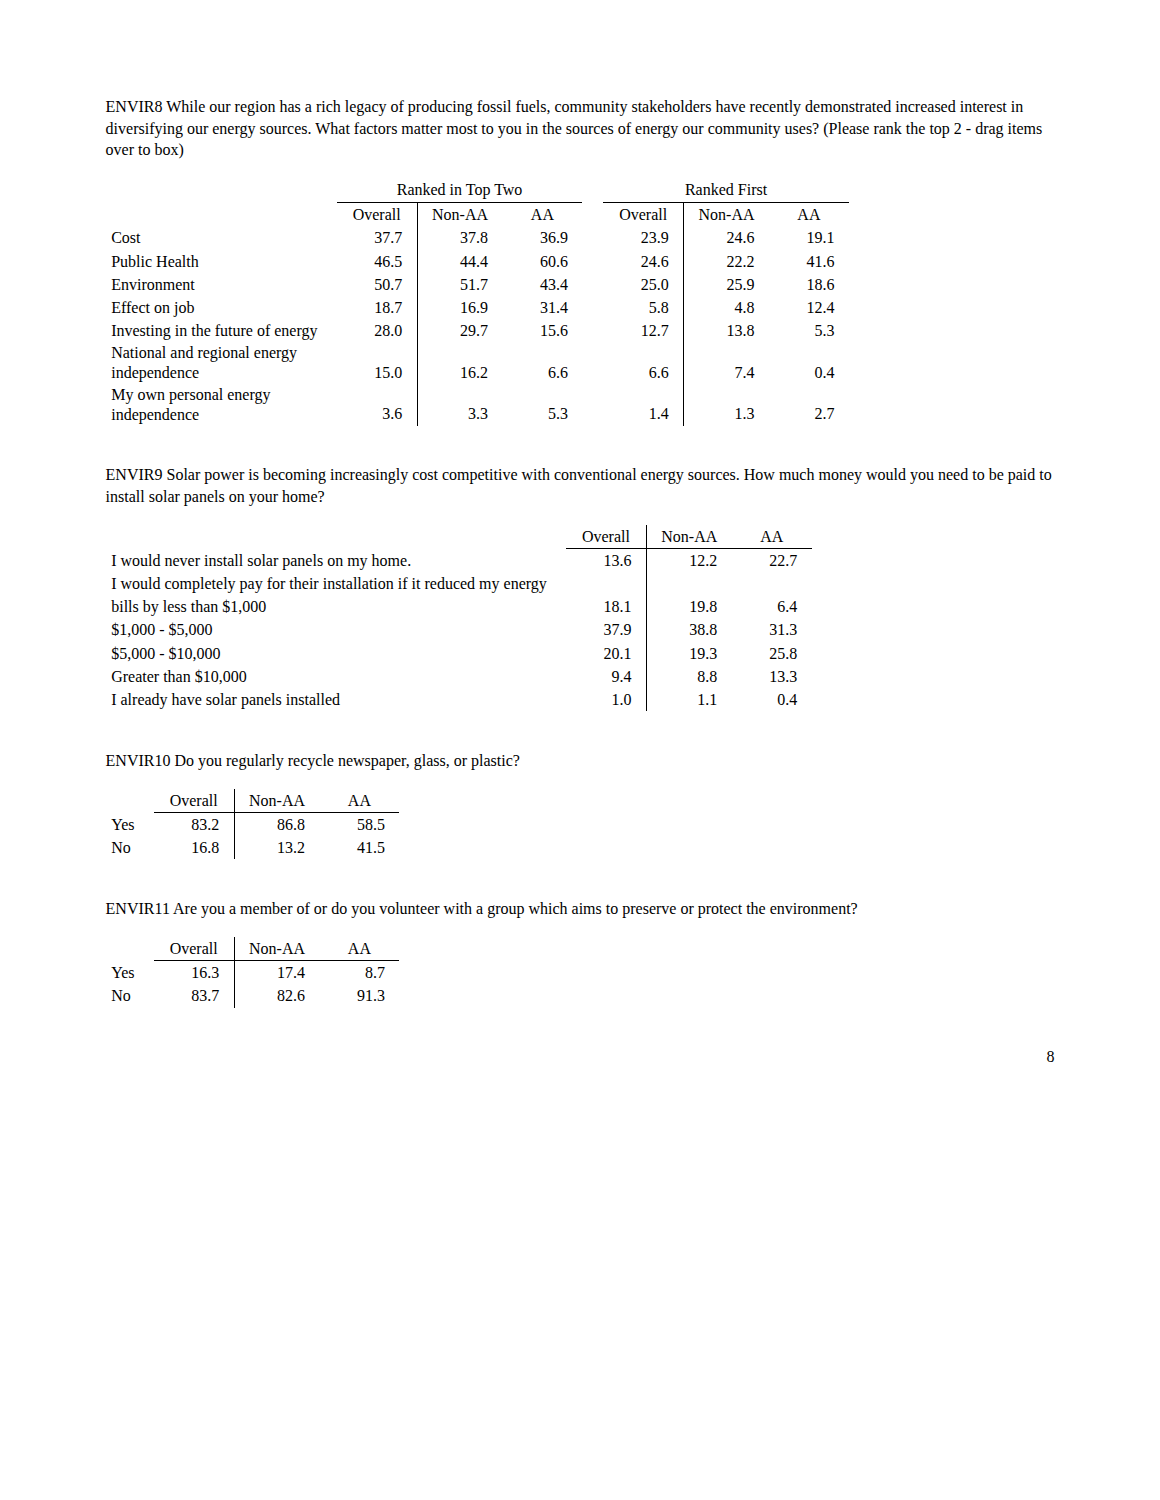ENVIR8 While our region has a rich legacy of producing fossil fuels, community stakeholders have recently demonstrated increased interest in diversifying our energy sources. What factors matter most to you in the sources of energy our community uses? (Please rank the top 2 - drag items over to box)
| | Ranked in Top Two | | Ranked First |
| | Overall | Non-AA | AA | | Overall | Non-AA | AA |
| Cost | 37.7 | 37.8 | 36.9 | | 23.9 | 24.6 | 19.1 |
| Public Health | 46.5 | 44.4 | 60.6 | | 24.6 | 22.2 | 41.6 |
| Environment | 50.7 | 51.7 | 43.4 | | 25.0 | 25.9 | 18.6 |
| Effect on job | 18.7 | 16.9 | 31.4 | | 5.8 | 4.8 | 12.4 |
| Investing in the future of energy | 28.0 | 29.7 | 15.6 | | 12.7 | 13.8 | 5.3 |
| National and regional energy independence | 15.0 | 16.2 | 6.6 | | 6.6 | 7.4 | 0.4 |
| My own personal energy independence | 3.6 | 3.3 | 5.3 | | 1.4 | 1.3 | 2.7 |
ENVIR9 Solar power is becoming increasingly cost competitive with conventional energy sources. How much money would you need to be paid to install solar panels on your home?
| | Overall | Non-AA | AA |
| I would never install solar panels on my home. | 13.6 | 12.2 | 22.7 |
| I would completely pay for their installation if it reduced my energy | | | |
| bills by less than $1,000 | 18.1 | 19.8 | 6.4 |
| $1,000 - $5,000 | 37.9 | 38.8 | 31.3 |
| $5,000 - $10,000 | 20.1 | 19.3 | 25.8 |
| Greater than $10,000 | 9.4 | 8.8 | 13.3 |
| I already have solar panels installed | 1.0 | 1.1 | 0.4 |
ENVIR10 Do you regularly recycle newspaper, glass, or plastic?
| | Overall | Non-AA | AA |
| Yes | 83.2 | 86.8 | 58.5 |
| No | 16.8 | 13.2 | 41.5 |
ENVIR11 Are you a member of or do you volunteer with a group which aims to preserve or protect the environment?
| | Overall | Non-AA | AA |
| Yes | 16.3 | 17.4 | 8.7 |
| No | 83.7 | 82.6 | 91.3 |
8